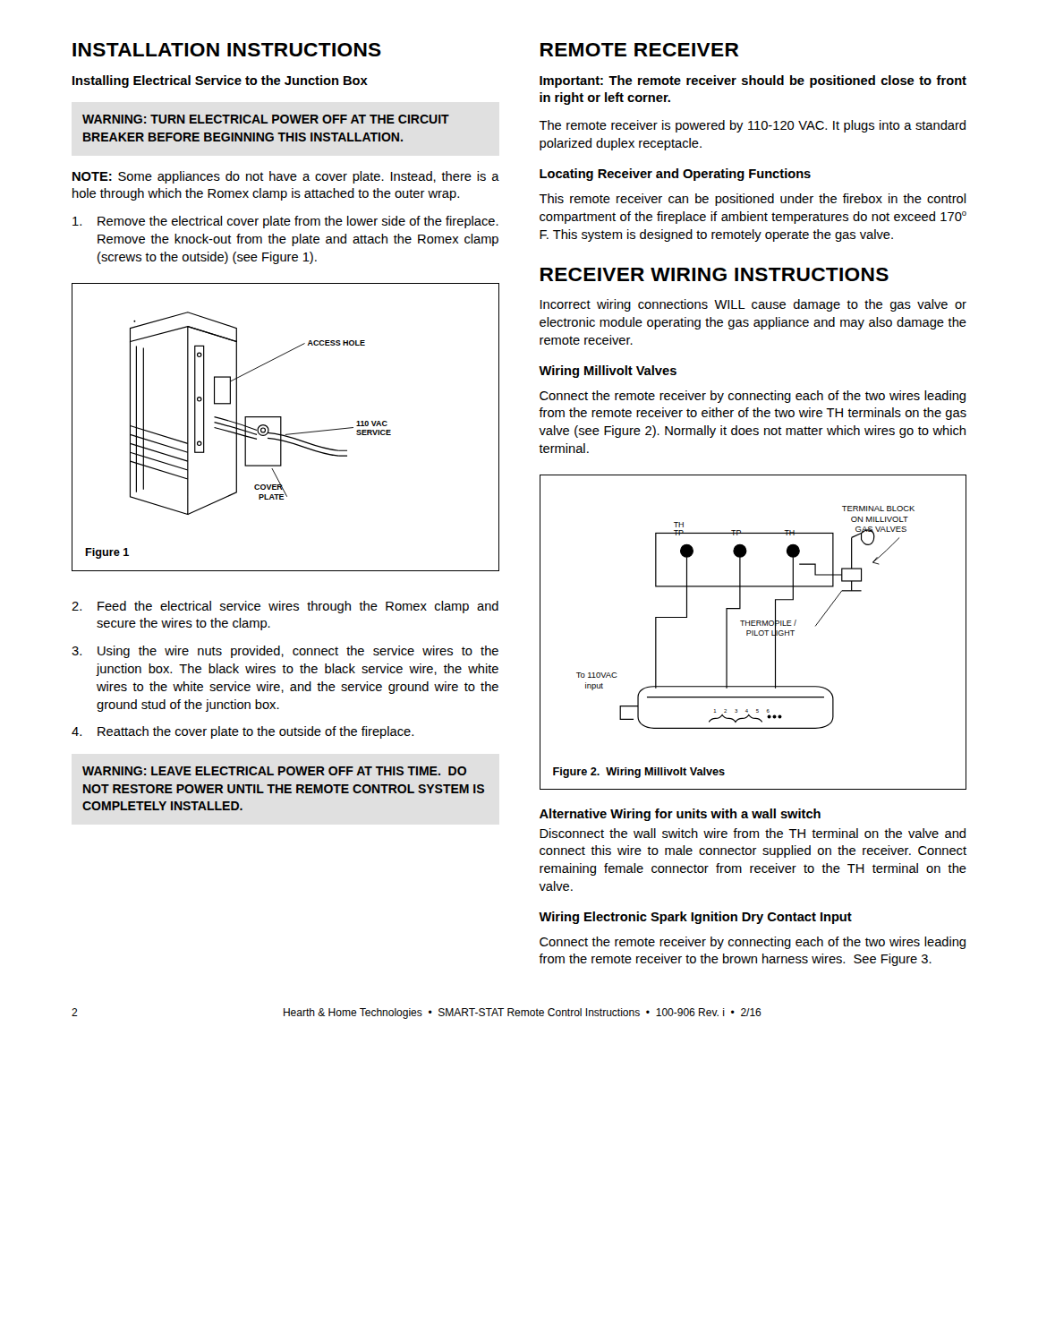INSTALLATION INSTRUCTIONS
Installing Electrical Service to the Junction Box
WARNING: TURN ELECTRICAL POWER OFF AT THE CIRCUIT BREAKER BEFORE BEGINNING THIS INSTALLATION.
NOTE: Some appliances do not have a cover plate. Instead, there is a hole through which the Romex clamp is attached to the outer wrap.
1. Remove the electrical cover plate from the lower side of the fireplace. Remove the knock-out from the plate and attach the Romex clamp (screws to the outside) (see Figure 1).
ACCESS HOLE 110 VAC SERVICE COVER PLATE
Figure 1
2. Feed the electrical service wires through the Romex clamp and secure the wires to the clamp.
3. Using the wire nuts provided, connect the service wires to the junction box. The black wires to the black service wire, the white wires to the white service wire, and the service ground wire to the ground stud of the junction box.
4. Reattach the cover plate to the outside of the fireplace.
WARNING: LEAVE ELECTRICAL POWER OFF AT THIS TIME. DO NOT RESTORE POWER UNTIL THE REMOTE CONTROL SYSTEM IS COMPLETELY INSTALLED.
REMOTE RECEIVER
Important: The remote receiver should be positioned close to front in right or left corner.
The remote receiver is powered by 110-120 VAC. It plugs into a standard polarized duplex receptacle.
Locating Receiver and Operating Functions
This remote receiver can be positioned under the firebox in the control compartment of the fireplace if ambient temperatures do not exceed 170o F. This system is designed to remotely operate the gas valve.
RECEIVER WIRING INSTRUCTIONS
Incorrect wiring connections WILL cause damage to the gas valve or electronic module operating the gas appliance and may also damage the remote receiver.
Wiring Millivolt Valves
Connect the remote receiver by connecting each of the two wires leading from the remote receiver to either of the two wire TH terminals on the gas valve (see Figure 2). Normally it does not matter which wires go to which terminal.
TERMINAL BLOCK ON MILLIVOLT GAS VALVES TH TP TP TH THERMOPILE / PILOT LIGHT To 110VAC input 1 2 3 4 5 6
Figure 2. Wiring Millivolt Valves
Alternative Wiring for units with a wall switch
Disconnect the wall switch wire from the TH terminal on the valve and connect this wire to male connector supplied on the receiver. Connect remaining female connector from receiver to the TH terminal on the valve.
Wiring Electronic Spark Ignition Dry Contact Input
Connect the remote receiver by connecting each of the two wires leading from the remote receiver to the brown harness wires. See Figure 3.
2 Hearth & Home Technologies • SMART-STAT Remote Control Instructions • 100-906 Rev. i • 2/16